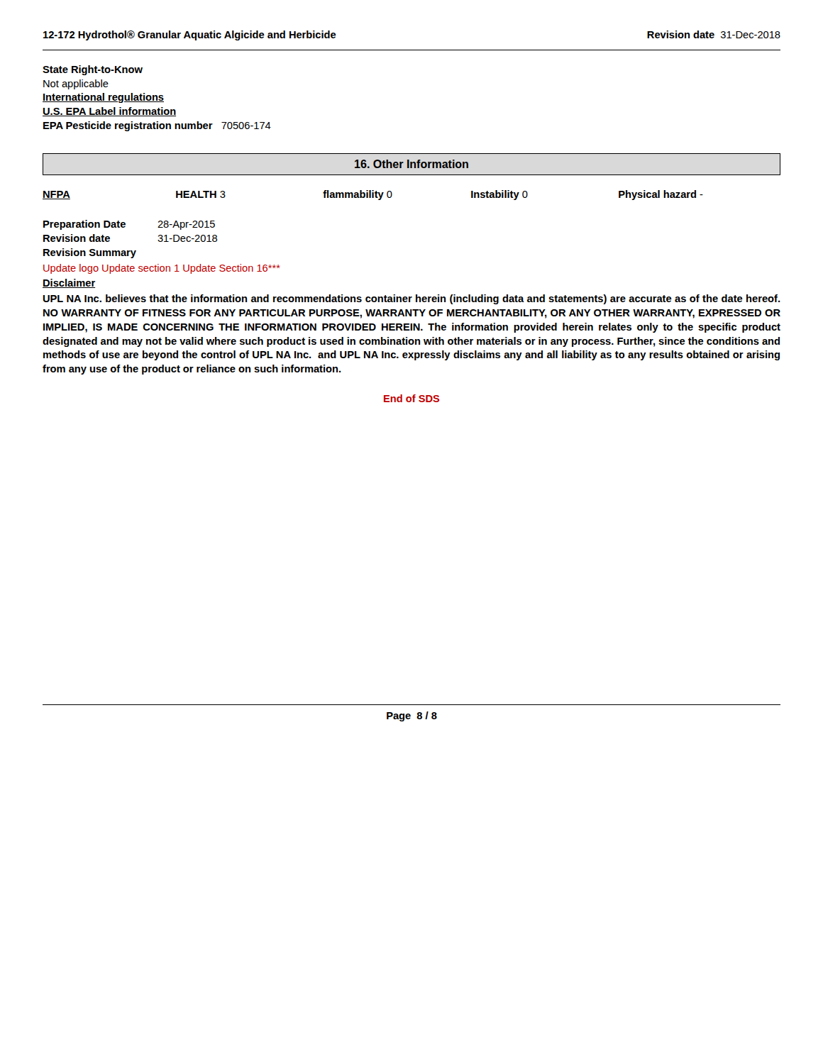12-172 Hydrothol® Granular Aquatic Algicide and Herbicide
Revision date 31-Dec-2018
State Right-to-Know
Not applicable
International regulations
U.S. EPA Label information
EPA Pesticide registration number 70506-174
16. Other Information
| NFPA | HEALTH 3 | flammability 0 | Instability 0 | Physical hazard - |
| Preparation Date | 28-Apr-2015 |
| Revision date | 31-Dec-2018 |
| Revision Summary | |
Update logo Update section 1 Update Section 16***
Disclaimer
UPL NA Inc. believes that the information and recommendations container herein (including data and statements) are accurate as of the date hereof. NO WARRANTY OF FITNESS FOR ANY PARTICULAR PURPOSE, WARRANTY OF MERCHANTABILITY, OR ANY OTHER WARRANTY, EXPRESSED OR IMPLIED, IS MADE CONCERNING THE INFORMATION PROVIDED HEREIN. The information provided herein relates only to the specific product designated and may not be valid where such product is used in combination with other materials or in any process. Further, since the conditions and methods of use are beyond the control of UPL NA Inc. and UPL NA Inc. expressly disclaims any and all liability as to any results obtained or arising from any use of the product or reliance on such information.
End of SDS
Page 8 / 8